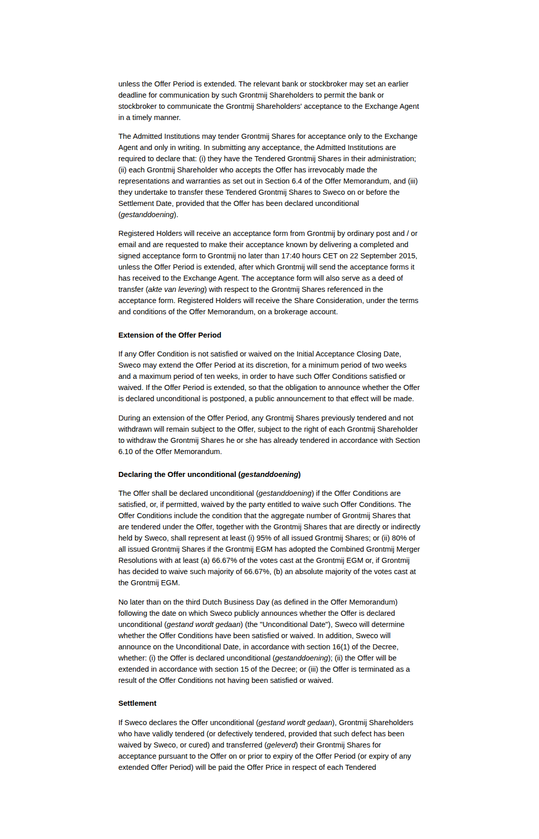unless the Offer Period is extended. The relevant bank or stockbroker may set an earlier deadline for communication by such Grontmij Shareholders to permit the bank or stockbroker to communicate the Grontmij Shareholders' acceptance to the Exchange Agent in a timely manner.
The Admitted Institutions may tender Grontmij Shares for acceptance only to the Exchange Agent and only in writing. In submitting any acceptance, the Admitted Institutions are required to declare that: (i) they have the Tendered Grontmij Shares in their administration; (ii) each Grontmij Shareholder who accepts the Offer has irrevocably made the representations and warranties as set out in Section 6.4 of the Offer Memorandum, and (iii) they undertake to transfer these Tendered Grontmij Shares to Sweco on or before the Settlement Date, provided that the Offer has been declared unconditional (gestanddoening).
Registered Holders will receive an acceptance form from Grontmij by ordinary post and / or email and are requested to make their acceptance known by delivering a completed and signed acceptance form to Grontmij no later than 17:40 hours CET on 22 September 2015, unless the Offer Period is extended, after which Grontmij will send the acceptance forms it has received to the Exchange Agent. The acceptance form will also serve as a deed of transfer (akte van levering) with respect to the Grontmij Shares referenced in the acceptance form. Registered Holders will receive the Share Consideration, under the terms and conditions of the Offer Memorandum, on a brokerage account.
Extension of the Offer Period
If any Offer Condition is not satisfied or waived on the Initial Acceptance Closing Date, Sweco may extend the Offer Period at its discretion, for a minimum period of two weeks and a maximum period of ten weeks, in order to have such Offer Conditions satisfied or waived. If the Offer Period is extended, so that the obligation to announce whether the Offer is declared unconditional is postponed, a public announcement to that effect will be made.
During an extension of the Offer Period, any Grontmij Shares previously tendered and not withdrawn will remain subject to the Offer, subject to the right of each Grontmij Shareholder to withdraw the Grontmij Shares he or she has already tendered in accordance with Section 6.10 of the Offer Memorandum.
Declaring the Offer unconditional (gestanddoening)
The Offer shall be declared unconditional (gestanddoening) if the Offer Conditions are satisfied, or, if permitted, waived by the party entitled to waive such Offer Conditions. The Offer Conditions include the condition that the aggregate number of Grontmij Shares that are tendered under the Offer, together with the Grontmij Shares that are directly or indirectly held by Sweco, shall represent at least (i) 95% of all issued Grontmij Shares; or (ii) 80% of all issued Grontmij Shares if the Grontmij EGM has adopted the Combined Grontmij Merger Resolutions with at least (a) 66.67% of the votes cast at the Grontmij EGM or, if Grontmij has decided to waive such majority of 66.67%, (b) an absolute majority of the votes cast at the Grontmij EGM.
No later than on the third Dutch Business Day (as defined in the Offer Memorandum) following the date on which Sweco publicly announces whether the Offer is declared unconditional (gestand wordt gedaan) (the "Unconditional Date"), Sweco will determine whether the Offer Conditions have been satisfied or waived. In addition, Sweco will announce on the Unconditional Date, in accordance with section 16(1) of the Decree, whether: (i) the Offer is declared unconditional (gestanddoening); (ii) the Offer will be extended in accordance with section 15 of the Decree; or (iii) the Offer is terminated as a result of the Offer Conditions not having been satisfied or waived.
Settlement
If Sweco declares the Offer unconditional (gestand wordt gedaan), Grontmij Shareholders who have validly tendered (or defectively tendered, provided that such defect has been waived by Sweco, or cured) and transferred (geleverd) their Grontmij Shares for acceptance pursuant to the Offer on or prior to expiry of the Offer Period (or expiry of any extended Offer Period) will be paid the Offer Price in respect of each Tendered